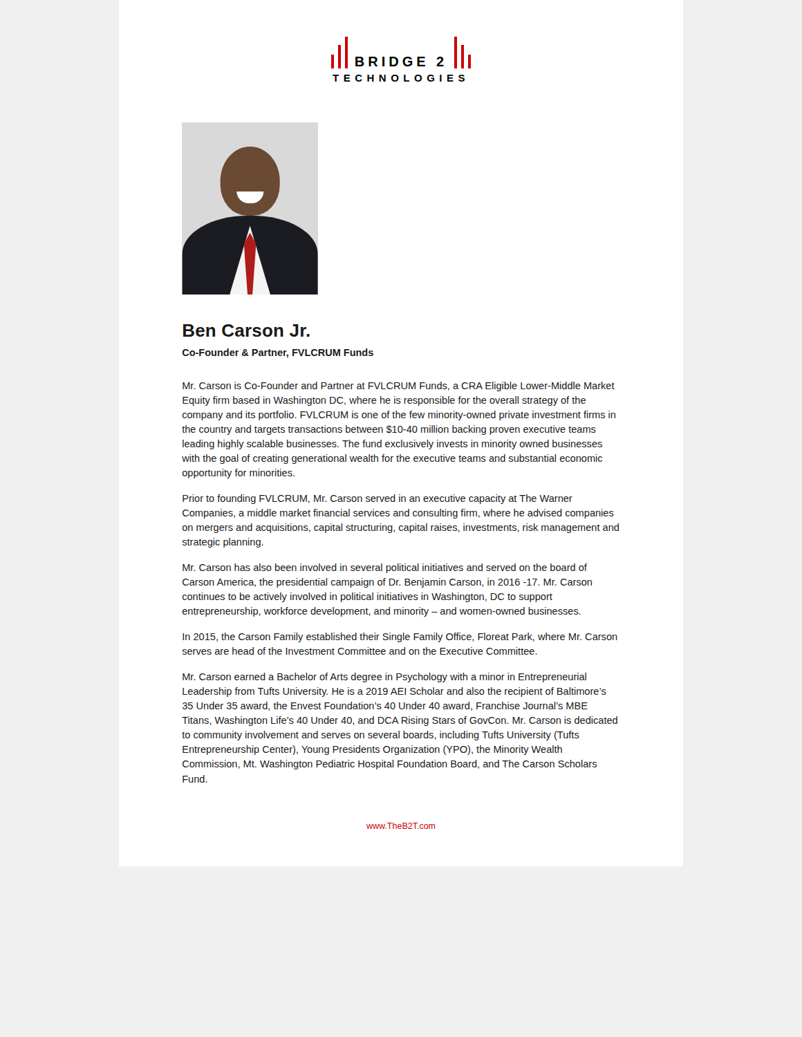BRIDGE 2
TECHNOLOGIES
Ben Carson Jr.
Co-Founder & Partner, FVLCRUM Funds
Mr. Carson is Co-Founder and Partner at FVLCRUM Funds, a CRA Eligible Lower-Middle Market Equity firm based in Washington DC, where he is responsible for the overall strategy of the company and its portfolio. FVLCRUM is one of the few minority-owned private investment firms in the country and targets transactions between $10-40 million backing proven executive teams leading highly scalable businesses. The fund exclusively invests in minority owned businesses with the goal of creating generational wealth for the executive teams and substantial economic opportunity for minorities.
Prior to founding FVLCRUM, Mr. Carson served in an executive capacity at The Warner Companies, a middle market financial services and consulting firm, where he advised companies on mergers and acquisitions, capital structuring, capital raises, investments, risk management and strategic planning.
Mr. Carson has also been involved in several political initiatives and served on the board of Carson America, the presidential campaign of Dr. Benjamin Carson, in 2016 -17. Mr. Carson continues to be actively involved in political initiatives in Washington, DC to support entrepreneurship, workforce development, and minority – and women-owned businesses.
In 2015, the Carson Family established their Single Family Office, Floreat Park, where Mr. Carson serves are head of the Investment Committee and on the Executive Committee.
Mr. Carson earned a Bachelor of Arts degree in Psychology with a minor in Entrepreneurial Leadership from Tufts University. He is a 2019 AEI Scholar and also the recipient of Baltimore’s 35 Under 35 award, the Envest Foundation’s 40 Under 40 award, Franchise Journal’s MBE Titans, Washington Life’s 40 Under 40, and DCA Rising Stars of GovCon. Mr. Carson is dedicated to community involvement and serves on several boards, including Tufts University (Tufts Entrepreneurship Center), Young Presidents Organization (YPO), the Minority Wealth Commission, Mt. Washington Pediatric Hospital Foundation Board, and The Carson Scholars Fund.
www.TheB2T.com